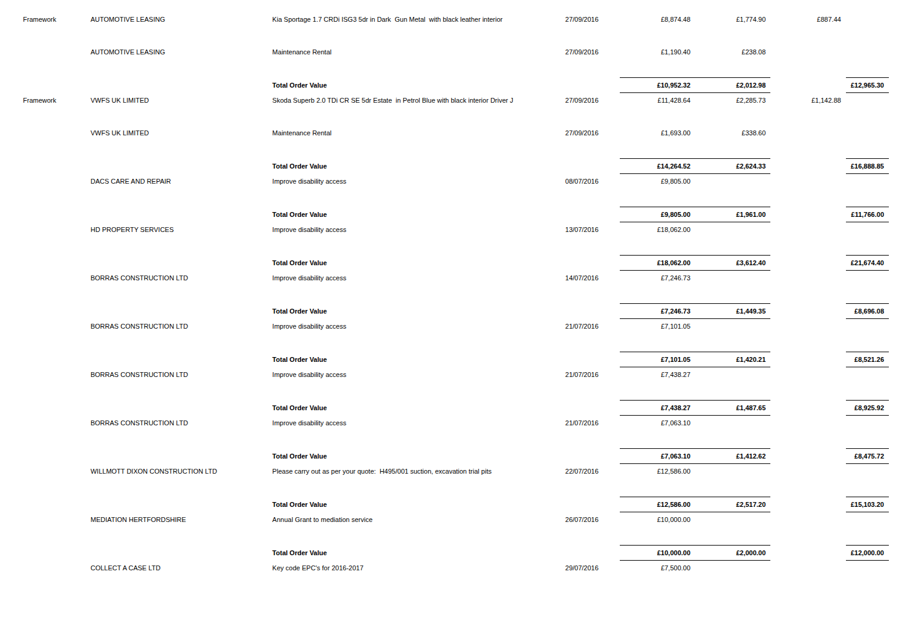| Framework | AUTOMOTIVE LEASING | Kia Sportage 1.7 CRDi ISG3 5dr in Dark Gun Metal with black leather interior | 27/09/2016 | £8,874.48 | £1,774.90 | £887.44 | |
| | AUTOMOTIVE LEASING | Maintenance Rental | 27/09/2016 | £1,190.40 | £238.08 | | |
| | | Total Order Value | | £10,952.32 | £2,012.98 | | £12,965.30 |
| Framework | VWFS UK LIMITED | Skoda Superb 2.0 TDi CR SE 5dr Estate in Petrol Blue with black interior Driver J | 27/09/2016 | £11,428.64 | £2,285.73 | £1,142.88 | |
| | VWFS UK LIMITED | Maintenance Rental | 27/09/2016 | £1,693.00 | £338.60 | | |
| | | Total Order Value | | £14,264.52 | £2,624.33 | | £16,888.85 |
| | DACS CARE AND REPAIR | Improve disability access | 08/07/2016 | £9,805.00 | | | |
| | | Total Order Value | | £9,805.00 | £1,961.00 | | £11,766.00 |
| | HD PROPERTY SERVICES | Improve disability access | 13/07/2016 | £18,062.00 | | | |
| | | Total Order Value | | £18,062.00 | £3,612.40 | | £21,674.40 |
| | BORRAS CONSTRUCTION LTD | Improve disability access | 14/07/2016 | £7,246.73 | | | |
| | | Total Order Value | | £7,246.73 | £1,449.35 | | £8,696.08 |
| | BORRAS CONSTRUCTION LTD | Improve disability access | 21/07/2016 | £7,101.05 | | | |
| | | Total Order Value | | £7,101.05 | £1,420.21 | | £8,521.26 |
| | BORRAS CONSTRUCTION LTD | Improve disability access | 21/07/2016 | £7,438.27 | | | |
| | | Total Order Value | | £7,438.27 | £1,487.65 | | £8,925.92 |
| | BORRAS CONSTRUCTION LTD | Improve disability access | 21/07/2016 | £7,063.10 | | | |
| | | Total Order Value | | £7,063.10 | £1,412.62 | | £8,475.72 |
| | WILLMOTT DIXON CONSTRUCTION LTD | Please carry out as per your quote: H495/001 suction, excavation trial pits | 22/07/2016 | £12,586.00 | | | |
| | | Total Order Value | | £12,586.00 | £2,517.20 | | £15,103.20 |
| | MEDIATION HERTFORDSHIRE | Annual Grant to mediation service | 26/07/2016 | £10,000.00 | | | |
| | | Total Order Value | | £10,000.00 | £2,000.00 | | £12,000.00 |
| | COLLECT A CASE LTD | Key code EPC's for 2016-2017 | 29/07/2016 | £7,500.00 | | | |